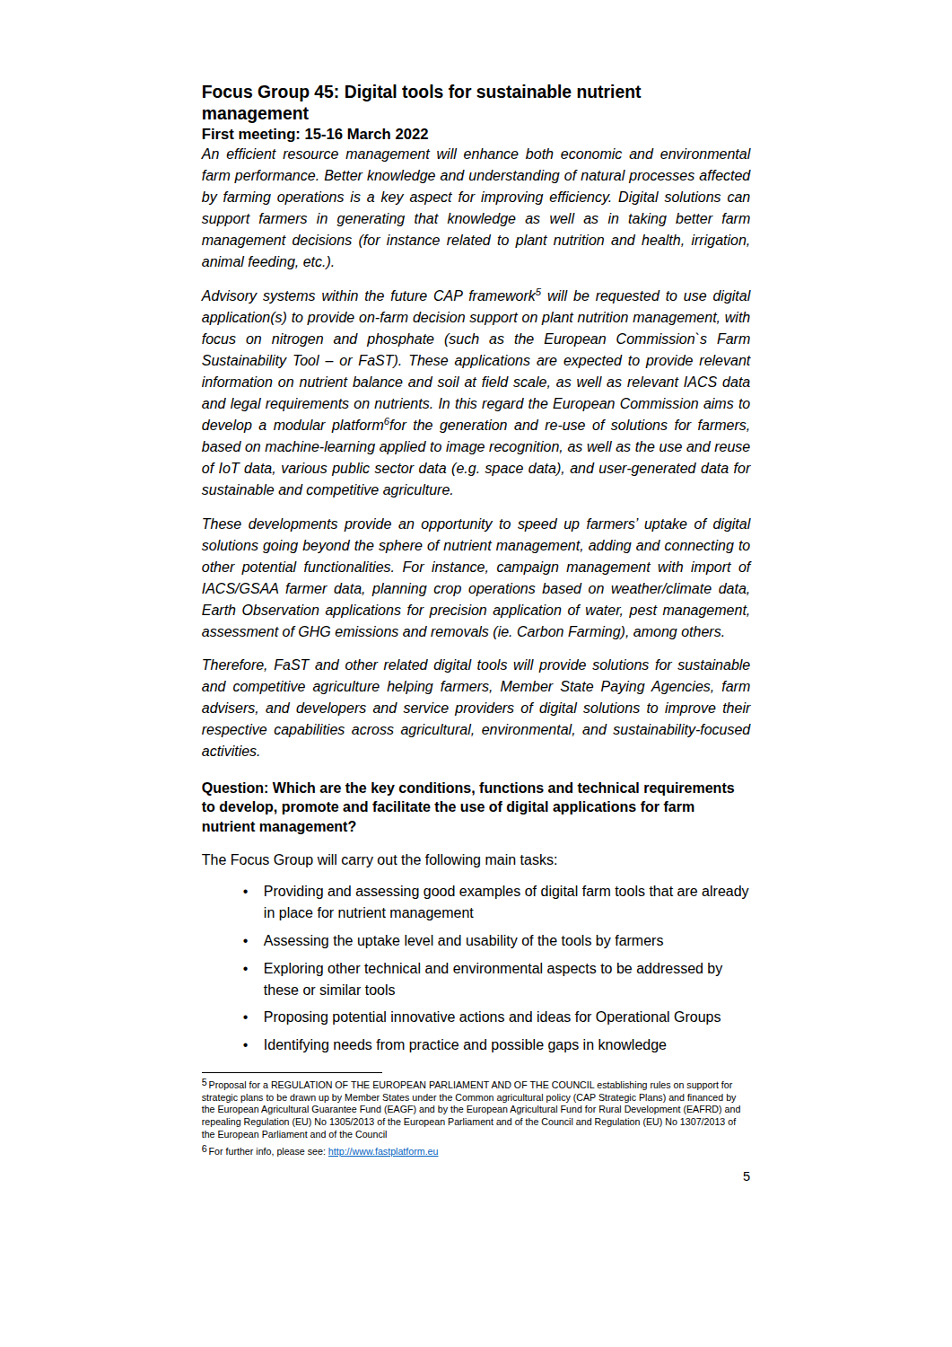Focus Group 45: Digital tools for sustainable nutrient management First meeting: 15-16 March 2022
An efficient resource management will enhance both economic and environmental farm performance. Better knowledge and understanding of natural processes affected by farming operations is a key aspect for improving efficiency. Digital solutions can support farmers in generating that knowledge as well as in taking better farm management decisions (for instance related to plant nutrition and health, irrigation, animal feeding, etc.).
Advisory systems within the future CAP framework5 will be requested to use digital application(s) to provide on-farm decision support on plant nutrition management, with focus on nitrogen and phosphate (such as the European Commission`s Farm Sustainability Tool – or FaST). These applications are expected to provide relevant information on nutrient balance and soil at field scale, as well as relevant IACS data and legal requirements on nutrients. In this regard the European Commission aims to develop a modular platform6for the generation and re-use of solutions for farmers, based on machine-learning applied to image recognition, as well as the use and reuse of IoT data, various public sector data (e.g. space data), and user-generated data for sustainable and competitive agriculture.
These developments provide an opportunity to speed up farmers’ uptake of digital solutions going beyond the sphere of nutrient management, adding and connecting to other potential functionalities. For instance, campaign management with import of IACS/GSAA farmer data, planning crop operations based on weather/climate data, Earth Observation applications for precision application of water, pest management, assessment of GHG emissions and removals (ie. Carbon Farming), among others.
Therefore, FaST and other related digital tools will provide solutions for sustainable and competitive agriculture helping farmers, Member State Paying Agencies, farm advisers, and developers and service providers of digital solutions to improve their respective capabilities across agricultural, environmental, and sustainability-focused activities.
Question: Which are the key conditions, functions and technical requirements to develop, promote and facilitate the use of digital applications for farm nutrient management?
The Focus Group will carry out the following main tasks:
Providing and assessing good examples of digital farm tools that are already in place for nutrient management
Assessing the uptake level and usability of the tools by farmers
Exploring other technical and environmental aspects to be addressed by these or similar tools
Proposing potential innovative actions and ideas for Operational Groups
Identifying needs from practice and possible gaps in knowledge
5Proposal for a REGULATION OF THE EUROPEAN PARLIAMENT AND OF THE COUNCIL establishing rules on support for strategic plans to be drawn up by Member States under the Common agricultural policy (CAP Strategic Plans) and financed by the European Agricultural Guarantee Fund (EAGF) and by the European Agricultural Fund for Rural Development (EAFRD) and repealing Regulation (EU) No 1305/2013 of the European Parliament and of the Council and Regulation (EU) No 1307/2013 of the European Parliament and of the Council
6For further info, please see: http://www.fastplatform.eu
5